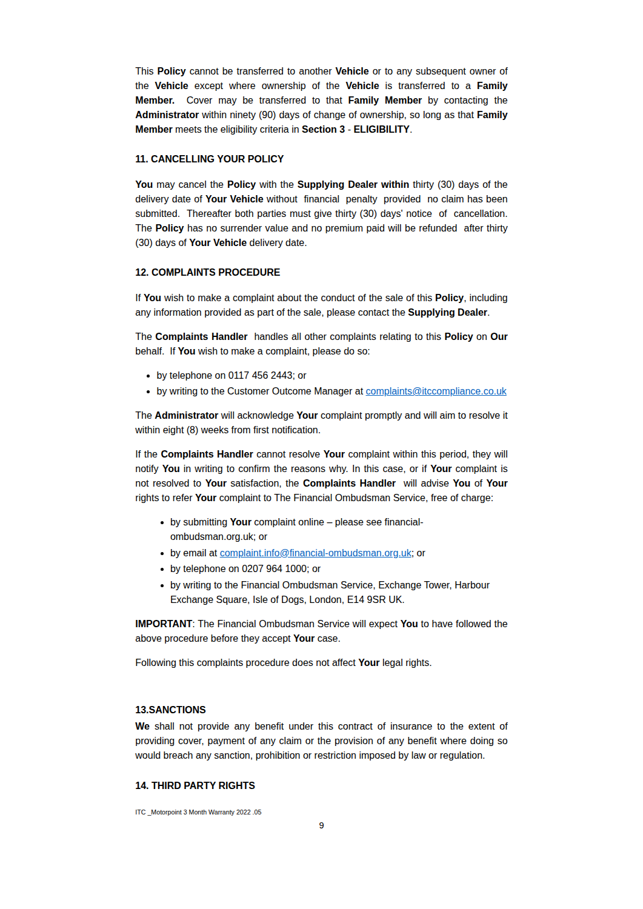This Policy cannot be transferred to another Vehicle or to any subsequent owner of the Vehicle except where ownership of the Vehicle is transferred to a Family Member. Cover may be transferred to that Family Member by contacting the Administrator within ninety (90) days of change of ownership, so long as that Family Member meets the eligibility criteria in Section 3 - ELIGIBILITY.
11. CANCELLING YOUR POLICY
You may cancel the Policy with the Supplying Dealer within thirty (30) days of the delivery date of Your Vehicle without financial penalty provided no claim has been submitted. Thereafter both parties must give thirty (30) days' notice of cancellation. The Policy has no surrender value and no premium paid will be refunded after thirty (30) days of Your Vehicle delivery date.
12. COMPLAINTS PROCEDURE
If You wish to make a complaint about the conduct of the sale of this Policy, including any information provided as part of the sale, please contact the Supplying Dealer.
The Complaints Handler handles all other complaints relating to this Policy on Our behalf. If You wish to make a complaint, please do so:
by telephone on 0117 456 2443; or
by writing to the Customer Outcome Manager at complaints@itccompliance.co.uk
The Administrator will acknowledge Your complaint promptly and will aim to resolve it within eight (8) weeks from first notification.
If the Complaints Handler cannot resolve Your complaint within this period, they will notify You in writing to confirm the reasons why. In this case, or if Your complaint is not resolved to Your satisfaction, the Complaints Handler will advise You of Your rights to refer Your complaint to The Financial Ombudsman Service, free of charge:
by submitting Your complaint online – please see financial-ombudsman.org.uk; or
by email at complaint.info@financial-ombudsman.org.uk; or
by telephone on 0207 964 1000; or
by writing to the Financial Ombudsman Service, Exchange Tower, Harbour Exchange Square, Isle of Dogs, London, E14 9SR UK.
IMPORTANT: The Financial Ombudsman Service will expect You to have followed the above procedure before they accept Your case.
Following this complaints procedure does not affect Your legal rights.
13.SANCTIONS
We shall not provide any benefit under this contract of insurance to the extent of providing cover, payment of any claim or the provision of any benefit where doing so would breach any sanction, prohibition or restriction imposed by law or regulation.
14. THIRD PARTY RIGHTS
ITC _Motorpoint 3 Month Warranty 2022 .05
9